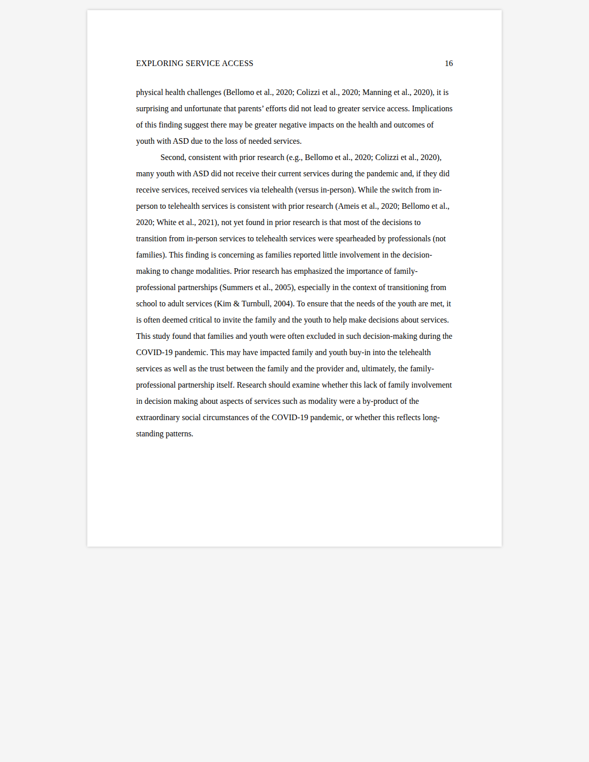EXPLORING SERVICE ACCESS 16
physical health challenges (Bellomo et al., 2020; Colizzi et al., 2020; Manning et al., 2020), it is surprising and unfortunate that parents’ efforts did not lead to greater service access. Implications of this finding suggest there may be greater negative impacts on the health and outcomes of youth with ASD due to the loss of needed services.
Second, consistent with prior research (e.g., Bellomo et al., 2020; Colizzi et al., 2020), many youth with ASD did not receive their current services during the pandemic and, if they did receive services, received services via telehealth (versus in-person). While the switch from in-person to telehealth services is consistent with prior research (Ameis et al., 2020; Bellomo et al., 2020; White et al., 2021), not yet found in prior research is that most of the decisions to transition from in-person services to telehealth services were spearheaded by professionals (not families). This finding is concerning as families reported little involvement in the decision-making to change modalities. Prior research has emphasized the importance of family-professional partnerships (Summers et al., 2005), especially in the context of transitioning from school to adult services (Kim & Turnbull, 2004). To ensure that the needs of the youth are met, it is often deemed critical to invite the family and the youth to help make decisions about services. This study found that families and youth were often excluded in such decision-making during the COVID-19 pandemic. This may have impacted family and youth buy-in into the telehealth services as well as the trust between the family and the provider and, ultimately, the family-professional partnership itself. Research should examine whether this lack of family involvement in decision making about aspects of services such as modality were a by-product of the extraordinary social circumstances of the COVID-19 pandemic, or whether this reflects long-standing patterns.